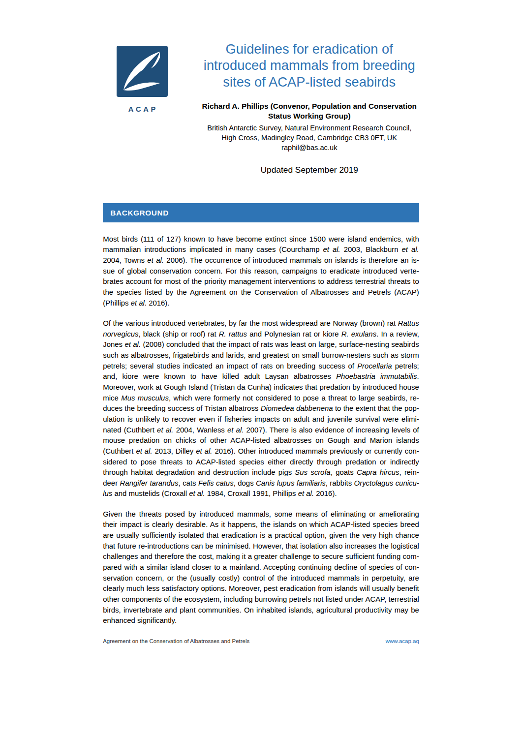ACAP
Guidelines for eradication of introduced mammals from breeding sites of ACAP-listed seabirds
Richard A. Phillips (Convenor, Population and Conservation Status Working Group)
British Antarctic Survey, Natural Environment Research Council,
High Cross, Madingley Road, Cambridge CB3 0ET, UK
raphil@bas.ac.uk
Updated September 2019
BACKGROUND
Most birds (111 of 127) known to have become extinct since 1500 were island endemics, with mammalian introductions implicated in many cases (Courchamp et al. 2003, Blackburn et al. 2004, Towns et al. 2006). The occurrence of introduced mammals on islands is therefore an issue of global conservation concern. For this reason, campaigns to eradicate introduced vertebrates account for most of the priority management interventions to address terrestrial threats to the species listed by the Agreement on the Conservation of Albatrosses and Petrels (ACAP) (Phillips et al. 2016).
Of the various introduced vertebrates, by far the most widespread are Norway (brown) rat Rattus norvegicus, black (ship or roof) rat R. rattus and Polynesian rat or kiore R. exulans. In a review, Jones et al. (2008) concluded that the impact of rats was least on large, surface-nesting seabirds such as albatrosses, frigatebirds and larids, and greatest on small burrow-nesters such as storm petrels; several studies indicated an impact of rats on breeding success of Procellaria petrels; and, kiore were known to have killed adult Laysan albatrosses Phoebastria immutabilis. Moreover, work at Gough Island (Tristan da Cunha) indicates that predation by introduced house mice Mus musculus, which were formerly not considered to pose a threat to large seabirds, reduces the breeding success of Tristan albatross Diomedea dabbenena to the extent that the population is unlikely to recover even if fisheries impacts on adult and juvenile survival were eliminated (Cuthbert et al. 2004, Wanless et al. 2007). There is also evidence of increasing levels of mouse predation on chicks of other ACAP-listed albatrosses on Gough and Marion islands (Cuthbert et al. 2013, Dilley et al. 2016). Other introduced mammals previously or currently considered to pose threats to ACAP-listed species either directly through predation or indirectly through habitat degradation and destruction include pigs Sus scrofa, goats Capra hircus, reindeer Rangifer tarandus, cats Felis catus, dogs Canis lupus familiaris, rabbits Oryctolagus cuniculus and mustelids (Croxall et al. 1984, Croxall 1991, Phillips et al. 2016).
Given the threats posed by introduced mammals, some means of eliminating or ameliorating their impact is clearly desirable. As it happens, the islands on which ACAP-listed species breed are usually sufficiently isolated that eradication is a practical option, given the very high chance that future re-introductions can be minimised. However, that isolation also increases the logistical challenges and therefore the cost, making it a greater challenge to secure sufficient funding compared with a similar island closer to a mainland. Accepting continuing decline of species of conservation concern, or the (usually costly) control of the introduced mammals in perpetuity, are clearly much less satisfactory options. Moreover, pest eradication from islands will usually benefit other components of the ecosystem, including burrowing petrels not listed under ACAP, terrestrial birds, invertebrate and plant communities. On inhabited islands, agricultural productivity may be enhanced significantly.
Agreement on the Conservation of Albatrosses and Petrels
www.acap.aq